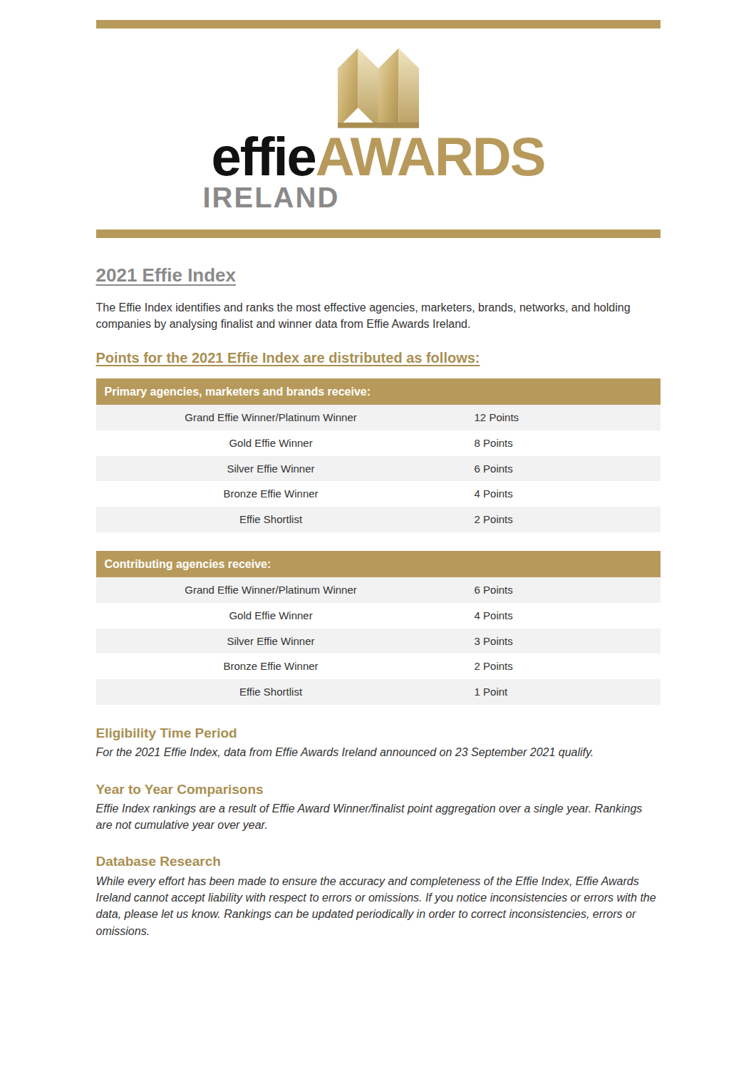effie AWARDS
IRELAND
2021 Effie Index
The Effie Index identifies and ranks the most effective agencies, marketers, brands, networks, and holding companies by analysing finalist and winner data from Effie Awards Ireland.
Points for the 2021 Effie Index are distributed as follows:
Primary agencies, marketers and brands receive:
| Grand Effie Winner/Platinum Winner | 12 Points |
| Gold Effie Winner | 8 Points |
| Silver Effie Winner | 6 Points |
| Bronze Effie Winner | 4 Points |
| Effie Shortlist | 2 Points |
Contributing agencies receive:
| Grand Effie Winner/Platinum Winner | 6 Points |
| Gold Effie Winner | 4 Points |
| Silver Effie Winner | 3 Points |
| Bronze Effie Winner | 2 Points |
| Effie Shortlist | 1 Point |
Eligibility Time Period
For the 2021 Effie Index, data from Effie Awards Ireland announced on 23 September 2021 qualify.
Year to Year Comparisons
Effie Index rankings are a result of Effie Award Winner/finalist point aggregation over a single year. Rankings are not cumulative year over year.
Database Research
While every effort has been made to ensure the accuracy and completeness of the Effie Index, Effie Awards Ireland cannot accept liability with respect to errors or omissions. If you notice inconsistencies or errors with the data, please let us know. Rankings can be updated periodically in order to correct inconsistencies, errors or omissions.